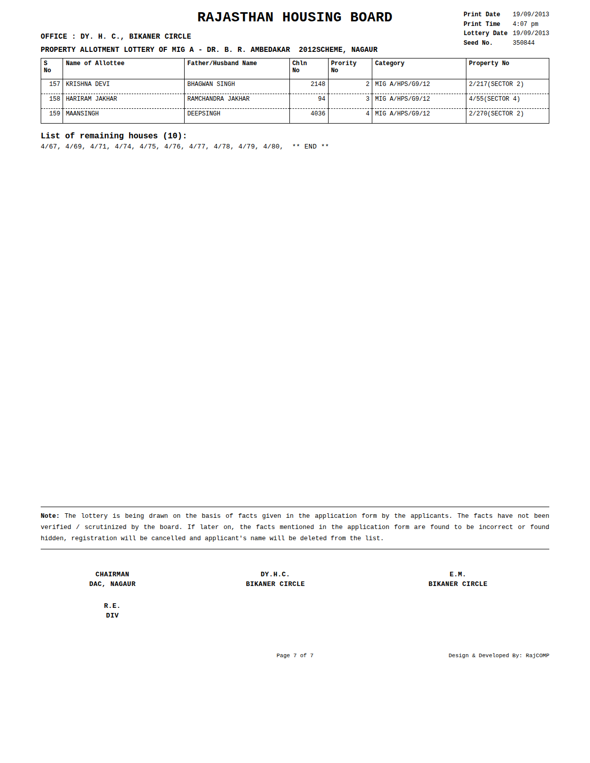RAJASTHAN HOUSING BOARD
| Print Date | 19/09/2013 |
| Print Time | 4:07 pm |
| Lottery Date | 19/09/2013 |
| Seed No. | 350844 |
OFFICE : DY. H. C., BIKANER CIRCLE
PROPERTY ALLOTMENT LOTTERY OF MIG A - DR. B. R. AMBEDAKAR 2012SCHEME, NAGAUR
| S No | Name of Allottee | Father/Husband Name | Chln No | Prority No | Category | Property No |
| --- | --- | --- | --- | --- | --- | --- |
| 157 | KRISHNA DEVI | BHAGWAN SINGH | 2148 | 2 | MIG A/HPS/G9/12 | 2/217(SECTOR 2) |
| 158 | HARIRAM JAKHAR | RAMCHANDRA JAKHAR | 94 | 3 | MIG A/HPS/G9/12 | 4/55(SECTOR 4) |
| 159 | MAANSINGH | DEEPSINGH | 4036 | 4 | MIG A/HPS/G9/12 | 2/270(SECTOR 2) |
List of remaining houses (10):
4/67, 4/69, 4/71, 4/74, 4/75, 4/76, 4/77, 4/78, 4/79, 4/80, ** END **
Note: The lottery is being drawn on the basis of facts given in the application form by the applicants. The facts have not been verified / scrutinized by the board. If later on, the facts mentioned in the application form are found to be incorrect or found hidden, registration will be cancelled and applicant's name will be deleted from the list.
| CHAIRMAN | DY.H.C. | E.M. |
| DAC, NAGAUR | BIKANER CIRCLE | BIKANER CIRCLE |
| R.E. DIV | | |
Page 7 of 7
Design & Developed By: RajCOMP